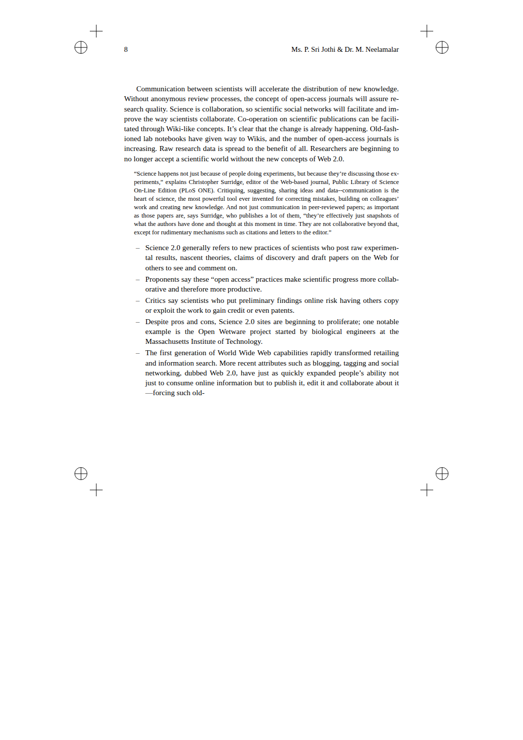8 Ms. P. Sri Jothi & Dr. M. Neelamalar
Communication between scientists will accelerate the distribution of new knowledge. Without anonymous review processes, the concept of open-access journals will assure research quality. Science is collaboration, so scientific social networks will facilitate and improve the way scientists collaborate. Co-operation on scientific publications can be facilitated through Wiki-like concepts. It’s clear that the change is already happening. Old-fashioned lab notebooks have given way to Wikis, and the number of open-access journals is increasing. Raw research data is spread to the benefit of all. Researchers are beginning to no longer accept a scientific world without the new concepts of Web 2.0.
“Science happens not just because of people doing experiments, but because they’re discussing those experiments,” explains Christopher Surridge, editor of the Web-based journal, Public Library of Science On-Line Edition (PLoS ONE). Critiquing, suggesting, sharing ideas and data--communication is the heart of science, the most powerful tool ever invented for correcting mistakes, building on colleagues’ work and creating new knowledge. And not just communication in peer-reviewed papers; as important as those papers are, says Surridge, who publishes a lot of them, “they’re effectively just snapshots of what the authors have done and thought at this moment in time. They are not collaborative beyond that, except for rudimentary mechanisms such as citations and letters to the editor.”
Science 2.0 generally refers to new practices of scientists who post raw experimental results, nascent theories, claims of discovery and draft papers on the Web for others to see and comment on.
Proponents say these “open access” practices make scientific progress more collaborative and therefore more productive.
Critics say scientists who put preliminary findings online risk having others copy or exploit the work to gain credit or even patents.
Despite pros and cons, Science 2.0 sites are beginning to proliferate; one notable example is the Open Wetware project started by biological engineers at the Massachusetts Institute of Technology.
The first generation of World Wide Web capabilities rapidly transformed retailing and information search. More recent attributes such as blogging, tagging and social networking, dubbed Web 2.0, have just as quickly expanded people’s ability not just to consume online information but to publish it, edit it and collaborate about it—forcing such old-